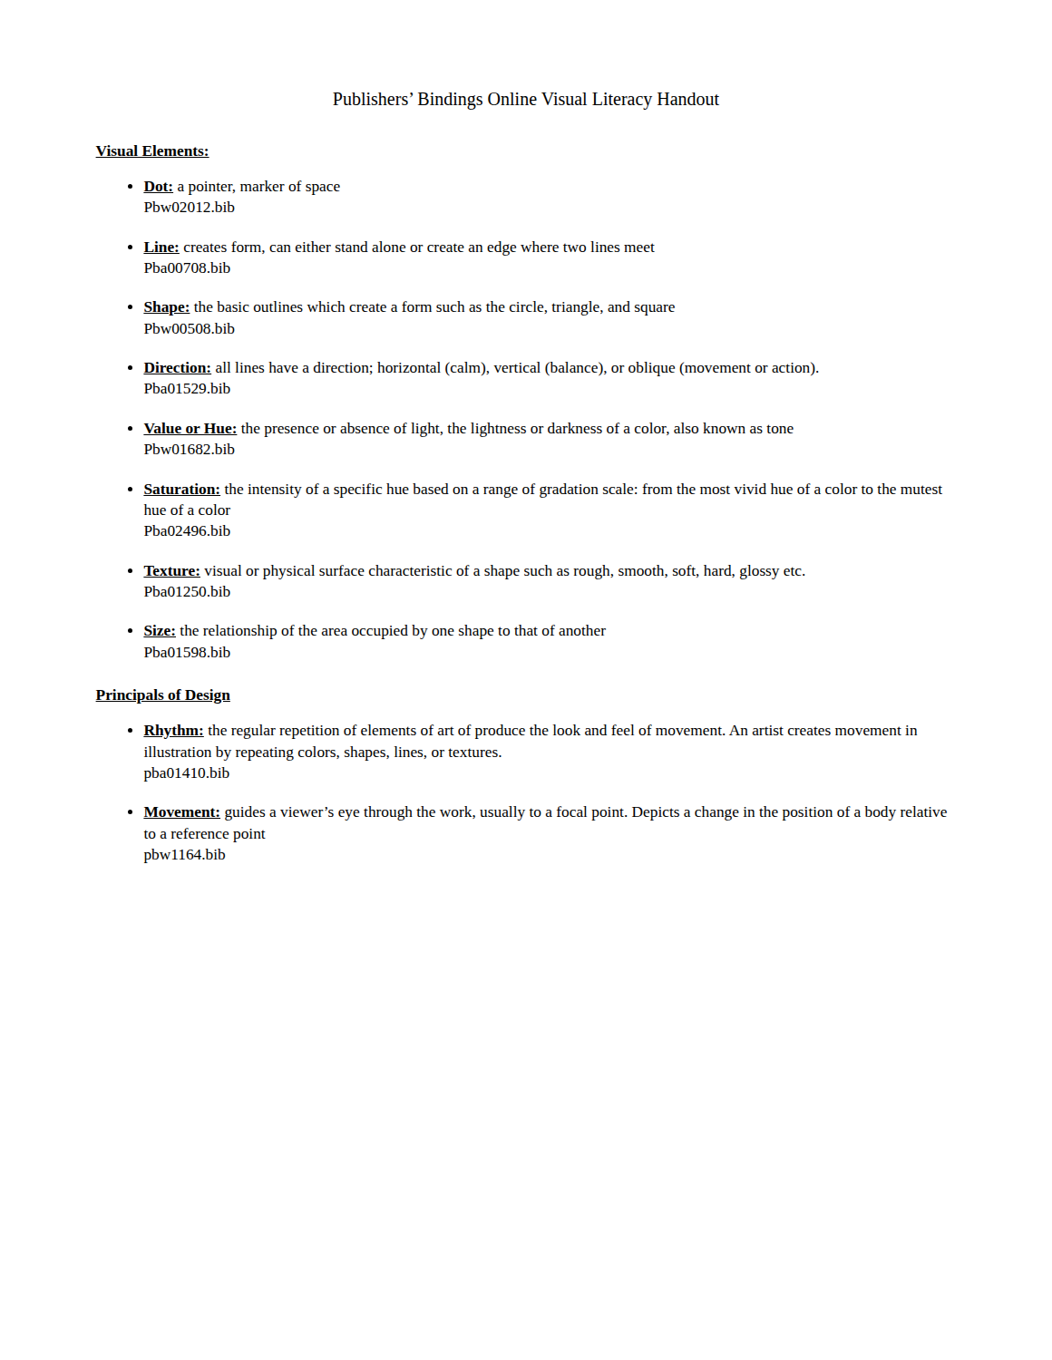Publishers’ Bindings Online Visual Literacy Handout
Visual Elements:
Dot: a pointer, marker of space Pbw02012.bib
Line: creates form, can either stand alone or create an edge where two lines meet Pba00708.bib
Shape: the basic outlines which create a form such as the circle, triangle, and square Pbw00508.bib
Direction: all lines have a direction; horizontal (calm), vertical (balance), or oblique (movement or action). Pba01529.bib
Value or Hue: the presence or absence of light, the lightness or darkness of a color, also known as tone Pbw01682.bib
Saturation: the intensity of a specific hue based on a range of gradation scale: from the most vivid hue of a color to the mutest hue of a color Pba02496.bib
Texture: visual or physical surface characteristic of a shape such as rough, smooth, soft, hard, glossy etc. Pba01250.bib
Size: the relationship of the area occupied by one shape to that of another Pba01598.bib
Principals of Design
Rhythm: the regular repetition of elements of art of produce the look and feel of movement. An artist creates movement in illustration by repeating colors, shapes, lines, or textures. pba01410.bib
Movement: guides a viewer’s eye through the work, usually to a focal point. Depicts a change in the position of a body relative to a reference point pbw1164.bib